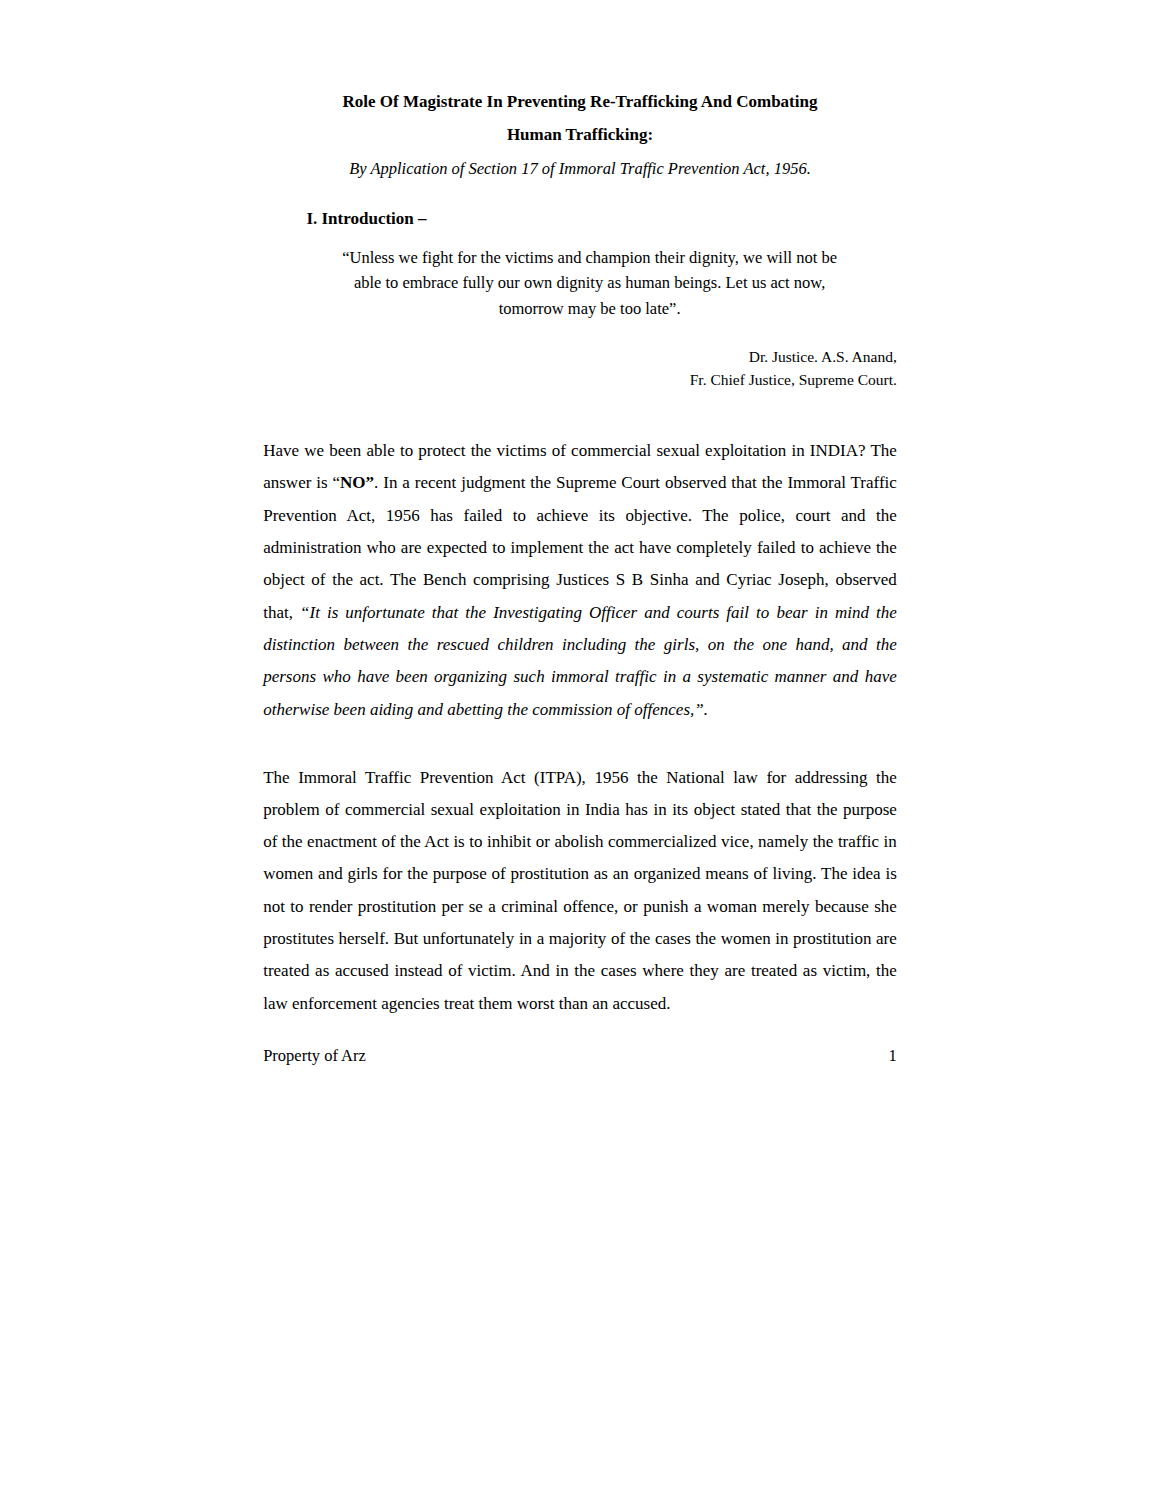Role Of Magistrate In Preventing Re-Trafficking And Combating Human Trafficking:
By Application of Section 17 of Immoral Traffic Prevention Act, 1956.
I. Introduction –
“Unless we fight for the victims and champion their dignity, we will not be able to embrace fully our own dignity as human beings. Let us act now, tomorrow may be too late”.
Dr. Justice. A.S. Anand,
Fr. Chief Justice, Supreme Court.
Have we been able to protect the victims of commercial sexual exploitation in INDIA? The answer is “NO”. In a recent judgment the Supreme Court observed that the Immoral Traffic Prevention Act, 1956 has failed to achieve its objective. The police, court and the administration who are expected to implement the act have completely failed to achieve the object of the act. The Bench comprising Justices S B Sinha and Cyriac Joseph, observed that, “It is unfortunate that the Investigating Officer and courts fail to bear in mind the distinction between the rescued children including the girls, on the one hand, and the persons who have been organizing such immoral traffic in a systematic manner and have otherwise been aiding and abetting the commission of offences,”.
The Immoral Traffic Prevention Act (ITPA), 1956 the National law for addressing the problem of commercial sexual exploitation in India has in its object stated that the purpose of the enactment of the Act is to inhibit or abolish commercialized vice, namely the traffic in women and girls for the purpose of prostitution as an organized means of living. The idea is not to render prostitution per se a criminal offence, or punish a woman merely because she prostitutes herself. But unfortunately in a majority of the cases the women in prostitution are treated as accused instead of victim. And in the cases where they are treated as victim, the law enforcement agencies treat them worst than an accused.
Property of Arz 1